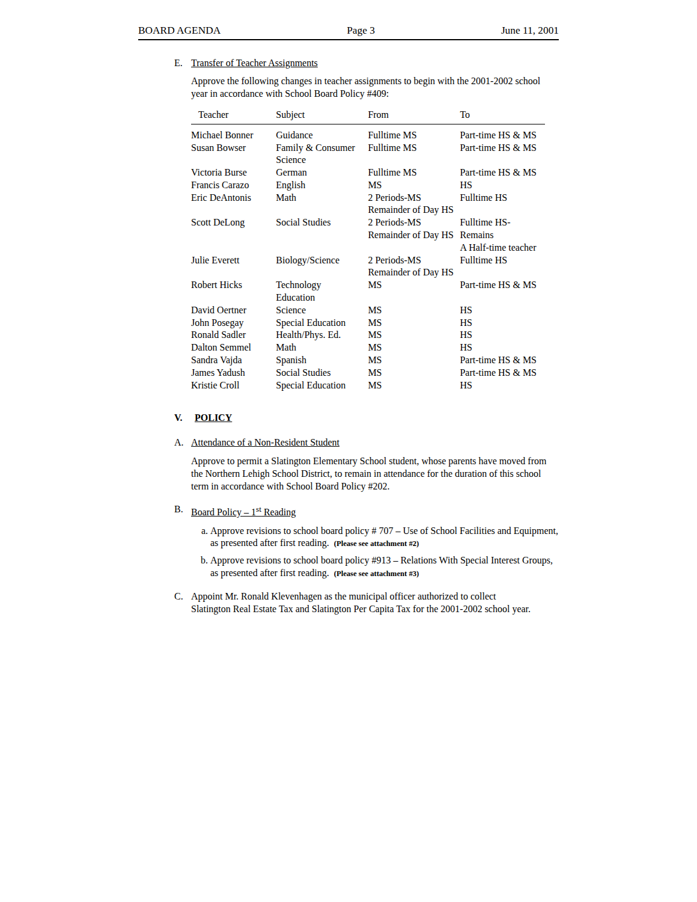BOARD AGENDA Page 3 June 11, 2001
E. Transfer of Teacher Assignments
Approve the following changes in teacher assignments to begin with the 2001-2002 school year in accordance with School Board Policy #409:
| Teacher | Subject | From | To |
| --- | --- | --- | --- |
| Michael Bonner | Guidance | Fulltime MS | Part-time HS & MS |
| Susan Bowser | Family & Consumer Science | Fulltime MS | Part-time HS & MS |
| Victoria Burse | German | Fulltime MS | Part-time HS & MS |
| Francis Carazo | English | MS | HS |
| Eric DeAntonis | Math | 2 Periods-MS Remainder of Day HS | Fulltime HS |
| Scott DeLong | Social Studies | 2 Periods-MS Remainder of Day HS | Fulltime HS-Remains A Half-time teacher |
| Julie Everett | Biology/Science | 2 Periods-MS Remainder of Day HS | Fulltime HS |
| Robert Hicks | Technology Education | MS | Part-time HS & MS |
| David Oertner | Science | MS | HS |
| John Posegay | Special Education | MS | HS |
| Ronald Sadler | Health/Phys. Ed. | MS | HS |
| Dalton Semmel | Math | MS | HS |
| Sandra Vajda | Spanish | MS | Part-time HS & MS |
| James Yadush | Social Studies | MS | Part-time HS & MS |
| Kristie Croll | Special Education | MS | HS |
V. POLICY
A. Attendance of a Non-Resident Student
Approve to permit a Slatington Elementary School student, whose parents have moved from the Northern Lehigh School District, to remain in attendance for the duration of this school term in accordance with School Board Policy #202.
B. Board Policy – 1st Reading
Approve revisions to school board policy # 707 – Use of School Facilities and Equipment, as presented after first reading. (Please see attachment #2)
Approve revisions to school board policy #913 – Relations With Special Interest Groups, as presented after first reading. (Please see attachment #3)
C. Appoint Mr. Ronald Klevenhagen as the municipal officer authorized to collect
Slatington Real Estate Tax and Slatington Per Capita Tax for the 2001-2002 school year.